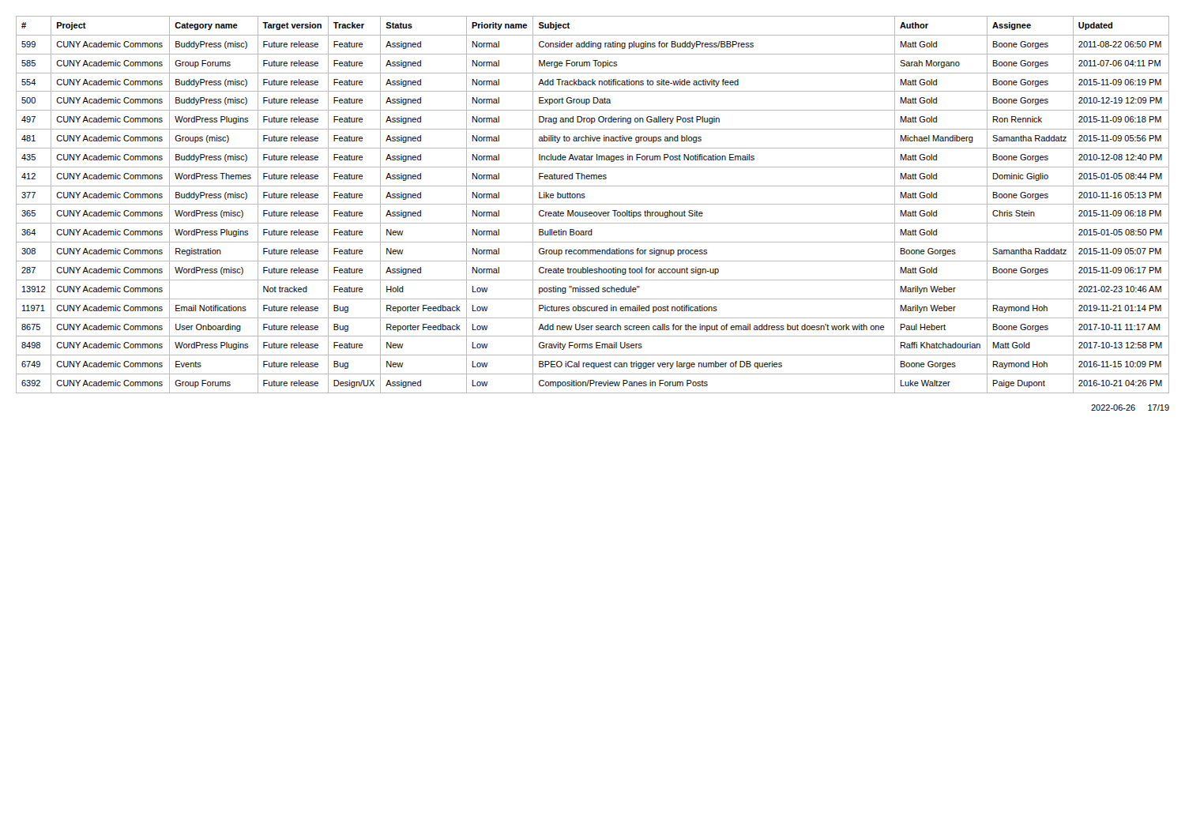Redmine issue listing
| # | Project | Category name | Target version | Tracker | Status | Priority name | Subject | Author | Assignee | Updated |
| --- | --- | --- | --- | --- | --- | --- | --- | --- | --- | --- |
| 599 | CUNY Academic Commons | BuddyPress (misc) | Future release | Feature | Assigned | Normal | Consider adding rating plugins for BuddyPress/BBPress | Matt Gold | Boone Gorges | 2011-08-22 06:50 PM |
| 585 | CUNY Academic Commons | Group Forums | Future release | Feature | Assigned | Normal | Merge Forum Topics | Sarah Morgano | Boone Gorges | 2011-07-06 04:11 PM |
| 554 | CUNY Academic Commons | BuddyPress (misc) | Future release | Feature | Assigned | Normal | Add Trackback notifications to site-wide activity feed | Matt Gold | Boone Gorges | 2015-11-09 06:19 PM |
| 500 | CUNY Academic Commons | BuddyPress (misc) | Future release | Feature | Assigned | Normal | Export Group Data | Matt Gold | Boone Gorges | 2010-12-19 12:09 PM |
| 497 | CUNY Academic Commons | WordPress Plugins | Future release | Feature | Assigned | Normal | Drag and Drop Ordering on Gallery Post Plugin | Matt Gold | Ron Rennick | 2015-11-09 06:18 PM |
| 481 | CUNY Academic Commons | Groups (misc) | Future release | Feature | Assigned | Normal | ability to archive inactive groups and blogs | Michael Mandiberg | Samantha Raddatz | 2015-11-09 05:56 PM |
| 435 | CUNY Academic Commons | BuddyPress (misc) | Future release | Feature | Assigned | Normal | Include Avatar Images in Forum Post Notification Emails | Matt Gold | Boone Gorges | 2010-12-08 12:40 PM |
| 412 | CUNY Academic Commons | WordPress Themes | Future release | Feature | Assigned | Normal | Featured Themes | Matt Gold | Dominic Giglio | 2015-01-05 08:44 PM |
| 377 | CUNY Academic Commons | BuddyPress (misc) | Future release | Feature | Assigned | Normal | Like buttons | Matt Gold | Boone Gorges | 2010-11-16 05:13 PM |
| 365 | CUNY Academic Commons | WordPress (misc) | Future release | Feature | Assigned | Normal | Create Mouseover Tooltips throughout Site | Matt Gold | Chris Stein | 2015-11-09 06:18 PM |
| 364 | CUNY Academic Commons | WordPress Plugins | Future release | Feature | New | Normal | Bulletin Board | Matt Gold | | 2015-01-05 08:50 PM |
| 308 | CUNY Academic Commons | Registration | Future release | Feature | New | Normal | Group recommendations for signup process | Boone Gorges | Samantha Raddatz | 2015-11-09 05:07 PM |
| 287 | CUNY Academic Commons | WordPress (misc) | Future release | Feature | Assigned | Normal | Create troubleshooting tool for account sign-up | Matt Gold | Boone Gorges | 2015-11-09 06:17 PM |
| 13912 | CUNY Academic Commons | | Not tracked | Feature | Hold | Low | posting "missed schedule" | Marilyn Weber | | 2021-02-23 10:46 AM |
| 11971 | CUNY Academic Commons | Email Notifications | Future release | Bug | Reporter Feedback | Low | Pictures obscured in emailed post notifications | Marilyn Weber | Raymond Hoh | 2019-11-21 01:14 PM |
| 8675 | CUNY Academic Commons | User Onboarding | Future release | Bug | Reporter Feedback | Low | Add new User search screen calls for the input of email address but doesn't work with one | Paul Hebert | Boone Gorges | 2017-10-11 11:17 AM |
| 8498 | CUNY Academic Commons | WordPress Plugins | Future release | Feature | New | Low | Gravity Forms Email Users | Raffi Khatchadourian | Matt Gold | 2017-10-13 12:58 PM |
| 6749 | CUNY Academic Commons | Events | Future release | Bug | New | Low | BPEO iCal request can trigger very large number of DB queries | Boone Gorges | Raymond Hoh | 2016-11-15 10:09 PM |
| 6392 | CUNY Academic Commons | Group Forums | Future release | Design/UX | Assigned | Low | Composition/Preview Panes in Forum Posts | Luke Waltzer | Paige Dupont | 2016-10-21 04:26 PM |
2022-06-26 17/19